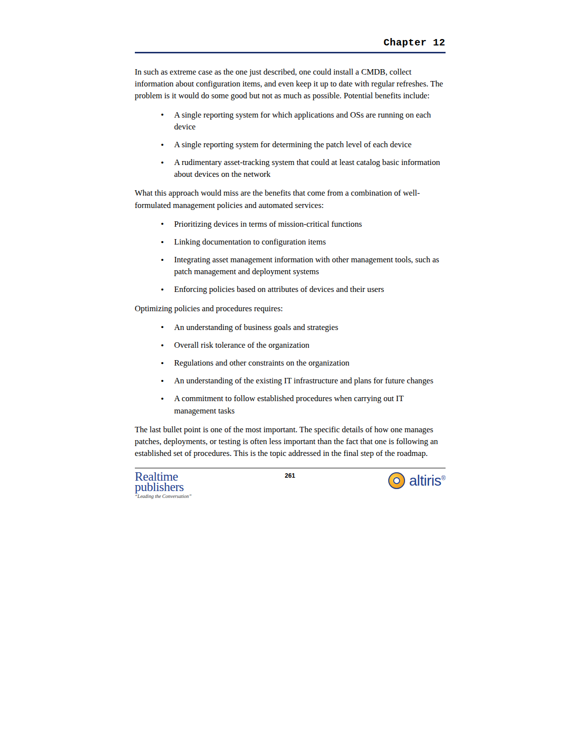Chapter 12
In such as extreme case as the one just described, one could install a CMDB, collect information about configuration items, and even keep it up to date with regular refreshes. The problem is it would do some good but not as much as possible. Potential benefits include:
A single reporting system for which applications and OSs are running on each device
A single reporting system for determining the patch level of each device
A rudimentary asset-tracking system that could at least catalog basic information about devices on the network
What this approach would miss are the benefits that come from a combination of well-formulated management policies and automated services:
Prioritizing devices in terms of mission-critical functions
Linking documentation to configuration items
Integrating asset management information with other management tools, such as patch management and deployment systems
Enforcing policies based on attributes of devices and their users
Optimizing policies and procedures requires:
An understanding of business goals and strategies
Overall risk tolerance of the organization
Regulations and other constraints on the organization
An understanding of the existing IT infrastructure and plans for future changes
A commitment to follow established procedures when carrying out IT management tasks
The last bullet point is one of the most important. The specific details of how one manages patches, deployments, or testing is often less important than the fact that one is following an established set of procedures. This is the topic addressed in the final step of the roadmap.
Realtime
publishers
“Leading the Conversation”
261
altiris®